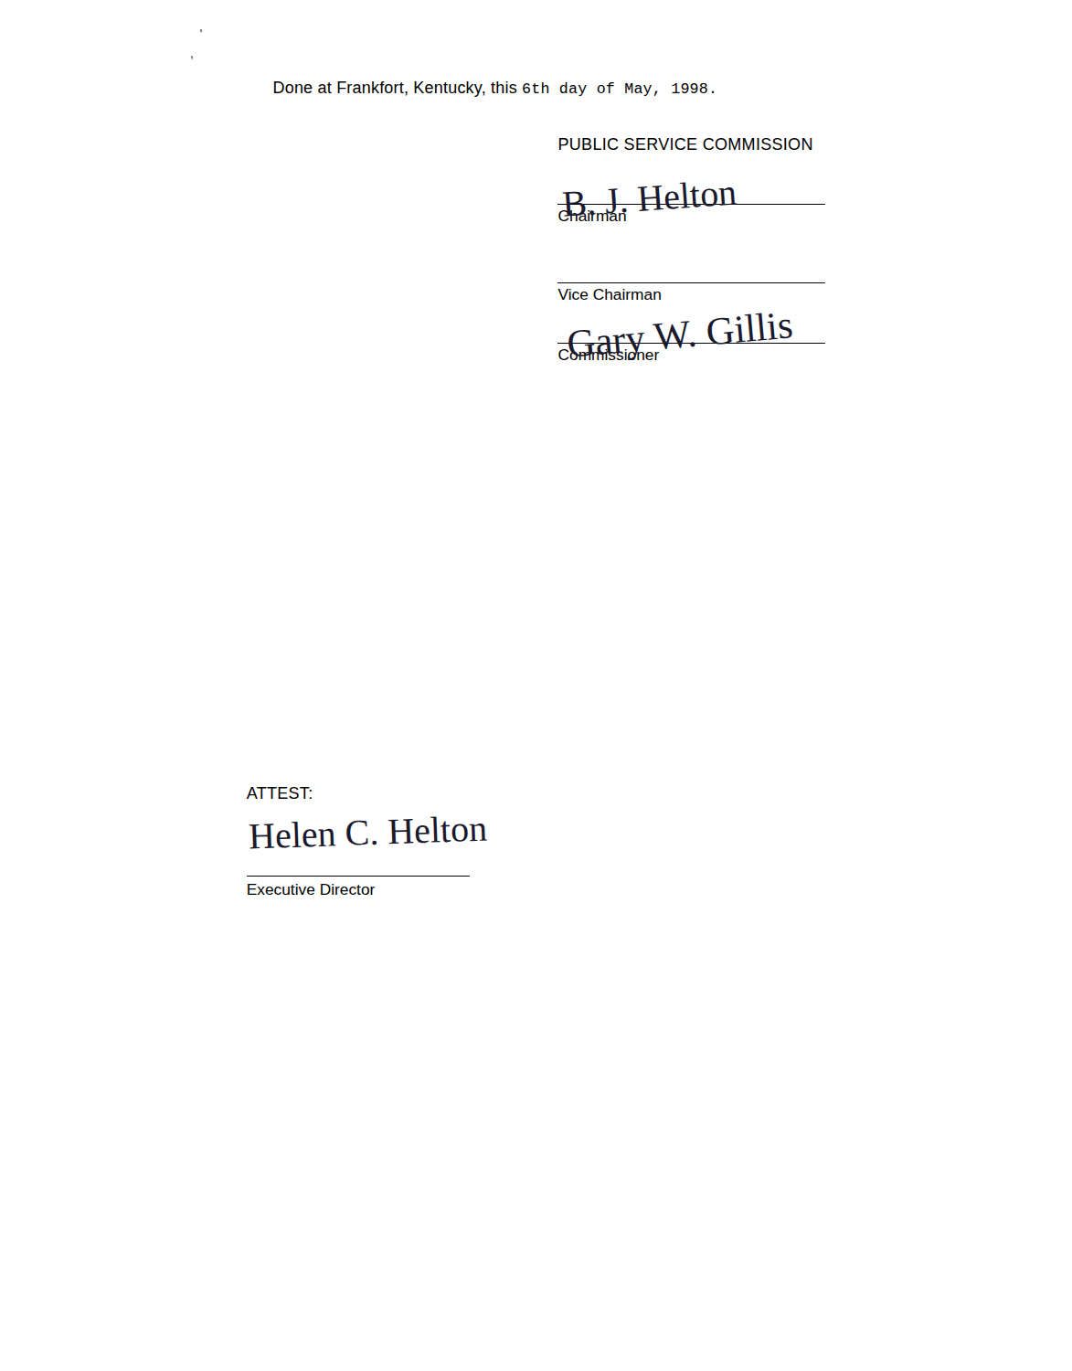' ,
Done at Frankfort, Kentucky, this 6th day of May, 1998.
PUBLIC SERVICE COMMISSION
B. J. Helton
Chairman
Vice Chairman
Gary W. Gillis
Commissioner
ATTEST:
Helen C. Helton
Executive Director